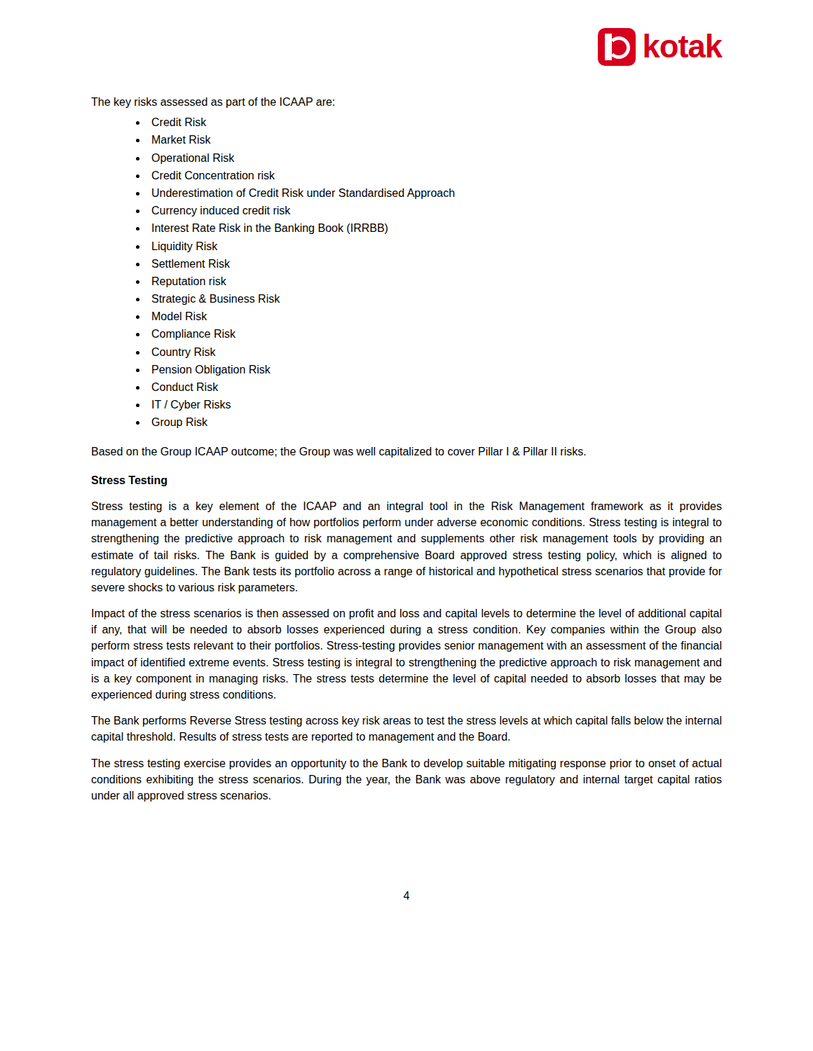kotak
The key risks assessed as part of the ICAAP are:
Credit Risk
Market Risk
Operational Risk
Credit Concentration risk
Underestimation of Credit Risk under Standardised Approach
Currency induced credit risk
Interest Rate Risk in the Banking Book (IRRBB)
Liquidity Risk
Settlement Risk
Reputation risk
Strategic & Business Risk
Model Risk
Compliance Risk
Country Risk
Pension Obligation Risk
Conduct Risk
IT / Cyber Risks
Group Risk
Based on the Group ICAAP outcome; the Group was well capitalized to cover Pillar I & Pillar II risks.
Stress Testing
Stress testing is a key element of the ICAAP and an integral tool in the Risk Management framework as it provides management a better understanding of how portfolios perform under adverse economic conditions. Stress testing is integral to strengthening the predictive approach to risk management and supplements other risk management tools by providing an estimate of tail risks. The Bank is guided by a comprehensive Board approved stress testing policy, which is aligned to regulatory guidelines. The Bank tests its portfolio across a range of historical and hypothetical stress scenarios that provide for severe shocks to various risk parameters.
Impact of the stress scenarios is then assessed on profit and loss and capital levels to determine the level of additional capital if any, that will be needed to absorb losses experienced during a stress condition. Key companies within the Group also perform stress tests relevant to their portfolios. Stress-testing provides senior management with an assessment of the financial impact of identified extreme events. Stress testing is integral to strengthening the predictive approach to risk management and is a key component in managing risks. The stress tests determine the level of capital needed to absorb losses that may be experienced during stress conditions.
The Bank performs Reverse Stress testing across key risk areas to test the stress levels at which capital falls below the internal capital threshold. Results of stress tests are reported to management and the Board.
The stress testing exercise provides an opportunity to the Bank to develop suitable mitigating response prior to onset of actual conditions exhibiting the stress scenarios. During the year, the Bank was above regulatory and internal target capital ratios under all approved stress scenarios.
4